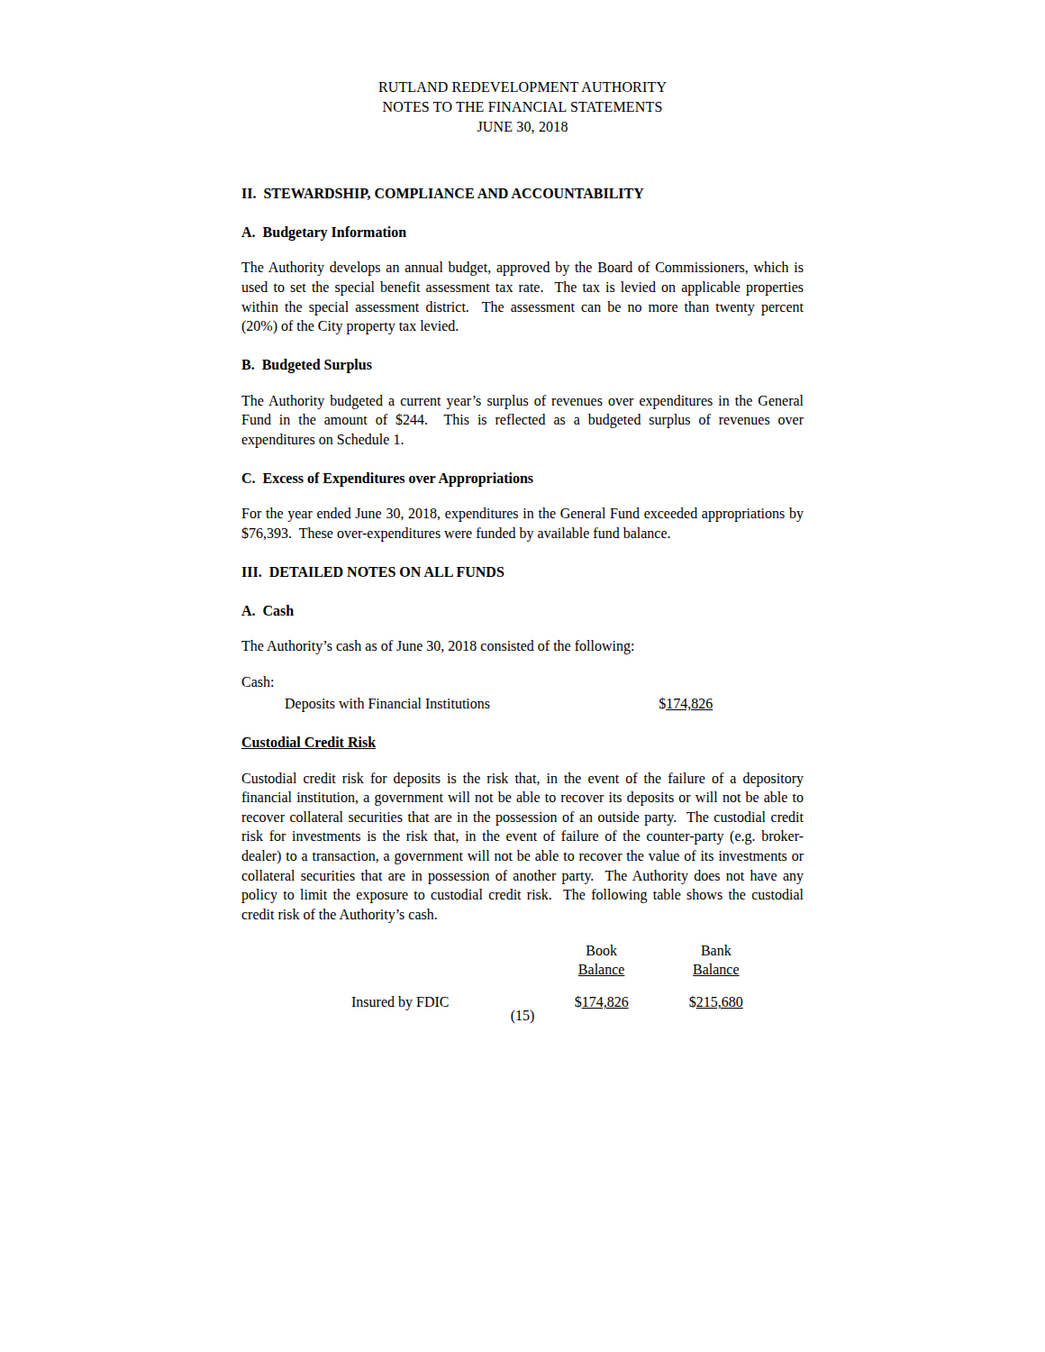RUTLAND REDEVELOPMENT AUTHORITY
NOTES TO THE FINANCIAL STATEMENTS
JUNE 30, 2018
II. STEWARDSHIP, COMPLIANCE AND ACCOUNTABILITY
A. Budgetary Information
The Authority develops an annual budget, approved by the Board of Commissioners, which is used to set the special benefit assessment tax rate. The tax is levied on applicable properties within the special assessment district. The assessment can be no more than twenty percent (20%) of the City property tax levied.
B. Budgeted Surplus
The Authority budgeted a current year’s surplus of revenues over expenditures in the General Fund in the amount of $244. This is reflected as a budgeted surplus of revenues over expenditures on Schedule 1.
C. Excess of Expenditures over Appropriations
For the year ended June 30, 2018, expenditures in the General Fund exceeded appropriations by $76,393. These over-expenditures were funded by available fund balance.
III. DETAILED NOTES ON ALL FUNDS
A. Cash
The Authority’s cash as of June 30, 2018 consisted of the following:
Cash:
Deposits with Financial Institutions $174,826
Custodial Credit Risk
Custodial credit risk for deposits is the risk that, in the event of the failure of a depository financial institution, a government will not be able to recover its deposits or will not be able to recover collateral securities that are in the possession of an outside party. The custodial credit risk for investments is the risk that, in the event of failure of the counter-party (e.g. broker-dealer) to a transaction, a government will not be able to recover the value of its investments or collateral securities that are in possession of another party. The Authority does not have any policy to limit the exposure to custodial credit risk. The following table shows the custodial credit risk of the Authority’s cash.
| | Book Balance | Bank Balance |
| --- | --- | --- |
| Insured by FDIC | $ 174,826 | $ 215,680 |
(15)